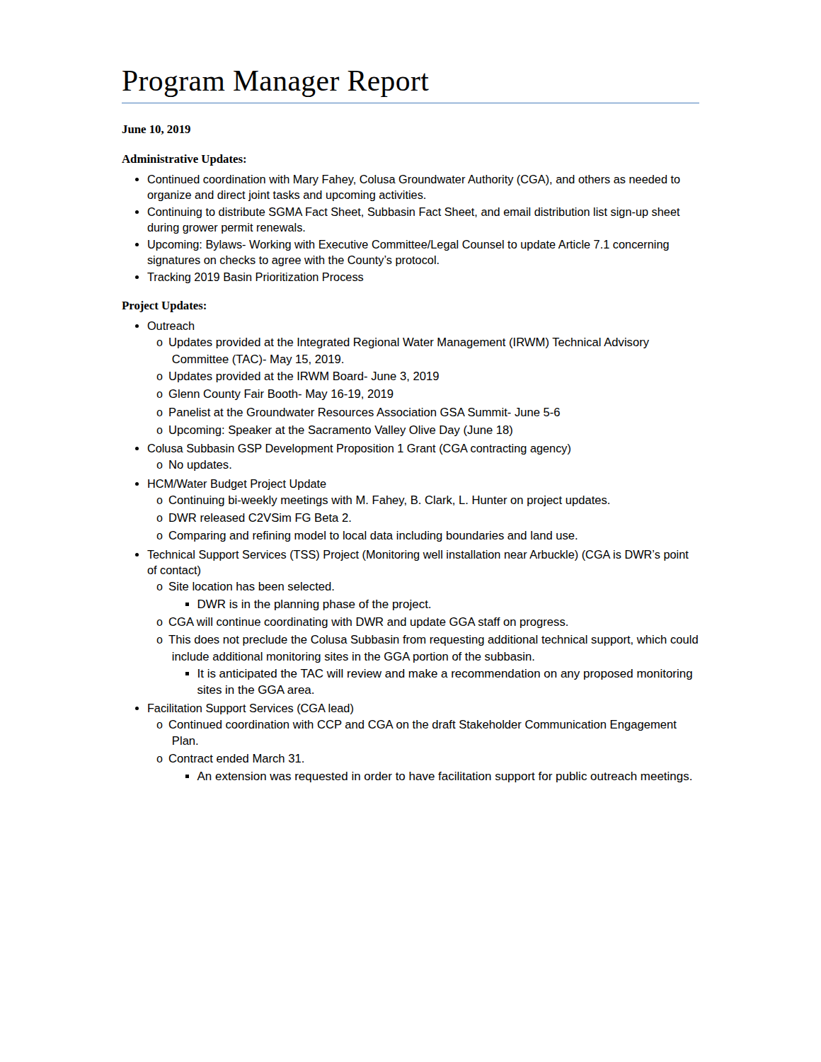Program Manager Report
June 10, 2019
Administrative Updates:
Continued coordination with Mary Fahey, Colusa Groundwater Authority (CGA), and others as needed to organize and direct joint tasks and upcoming activities.
Continuing to distribute SGMA Fact Sheet, Subbasin Fact Sheet, and email distribution list sign-up sheet during grower permit renewals.
Upcoming: Bylaws- Working with Executive Committee/Legal Counsel to update Article 7.1 concerning signatures on checks to agree with the County’s protocol.
Tracking 2019 Basin Prioritization Process
Project Updates:
Outreach
Updates provided at the Integrated Regional Water Management (IRWM) Technical Advisory Committee (TAC)- May 15, 2019.
Updates provided at the IRWM Board- June 3, 2019
Glenn County Fair Booth- May 16-19, 2019
Panelist at the Groundwater Resources Association GSA Summit- June 5-6
Upcoming: Speaker at the Sacramento Valley Olive Day (June 18)
Colusa Subbasin GSP Development Proposition 1 Grant (CGA contracting agency)
No updates.
HCM/Water Budget Project Update
Continuing bi-weekly meetings with M. Fahey, B. Clark, L. Hunter on project updates.
DWR released C2VSim FG Beta 2.
Comparing and refining model to local data including boundaries and land use.
Technical Support Services (TSS) Project (Monitoring well installation near Arbuckle) (CGA is DWR’s point of contact)
Site location has been selected.
DWR is in the planning phase of the project.
CGA will continue coordinating with DWR and update GGA staff on progress.
This does not preclude the Colusa Subbasin from requesting additional technical support, which could include additional monitoring sites in the GGA portion of the subbasin.
It is anticipated the TAC will review and make a recommendation on any proposed monitoring sites in the GGA area.
Facilitation Support Services (CGA lead)
Continued coordination with CCP and CGA on the draft Stakeholder Communication Engagement Plan.
Contract ended March 31.
An extension was requested in order to have facilitation support for public outreach meetings.